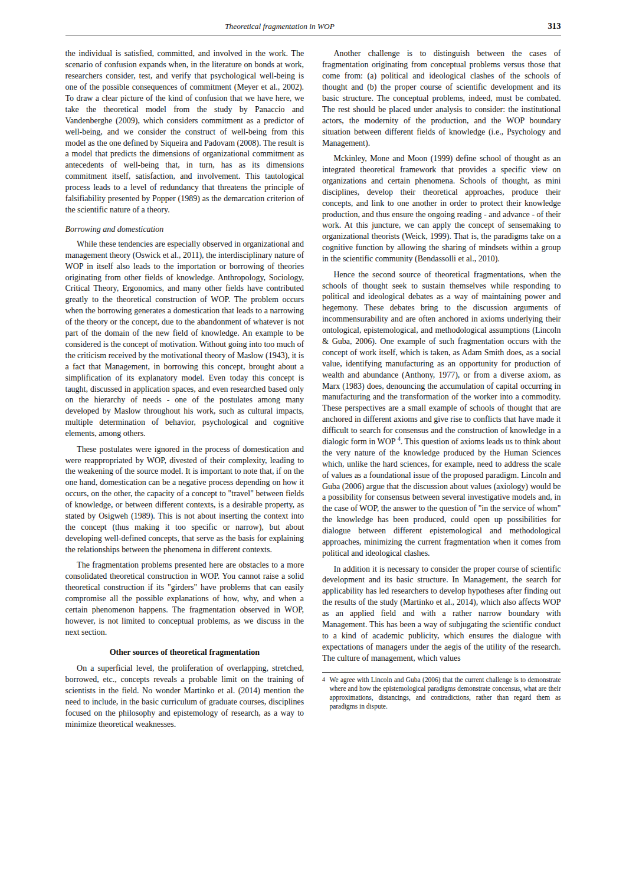Theoretical fragmentation in WOP
313
the individual is satisfied, committed, and involved in the work. The scenario of confusion expands when, in the literature on bonds at work, researchers consider, test, and verify that psychological well-being is one of the possible consequences of commitment (Meyer et al., 2002). To draw a clear picture of the kind of confusion that we have here, we take the theoretical model from the study by Panaccio and Vandenberghe (2009), which considers commitment as a predictor of well-being, and we consider the construct of well-being from this model as the one defined by Siqueira and Padovam (2008). The result is a model that predicts the dimensions of organizational commitment as antecedents of well-being that, in turn, has as its dimensions commitment itself, satisfaction, and involvement. This tautological process leads to a level of redundancy that threatens the principle of falsifiability presented by Popper (1989) as the demarcation criterion of the scientific nature of a theory.
Borrowing and domestication
While these tendencies are especially observed in organizational and management theory (Oswick et al., 2011), the interdisciplinary nature of WOP in itself also leads to the importation or borrowing of theories originating from other fields of knowledge. Anthropology, Sociology, Critical Theory, Ergonomics, and many other fields have contributed greatly to the theoretical construction of WOP. The problem occurs when the borrowing generates a domestication that leads to a narrowing of the theory or the concept, due to the abandonment of whatever is not part of the domain of the new field of knowledge. An example to be considered is the concept of motivation. Without going into too much of the criticism received by the motivational theory of Maslow (1943), it is a fact that Management, in borrowing this concept, brought about a simplification of its explanatory model. Even today this concept is taught, discussed in application spaces, and even researched based only on the hierarchy of needs - one of the postulates among many developed by Maslow throughout his work, such as cultural impacts, multiple determination of behavior, psychological and cognitive elements, among others.
These postulates were ignored in the process of domestication and were reappropriated by WOP, divested of their complexity, leading to the weakening of the source model. It is important to note that, if on the one hand, domestication can be a negative process depending on how it occurs, on the other, the capacity of a concept to "travel" between fields of knowledge, or between different contexts, is a desirable property, as stated by Osigweh (1989). This is not about inserting the context into the concept (thus making it too specific or narrow), but about developing well-defined concepts, that serve as the basis for explaining the relationships between the phenomena in different contexts.
The fragmentation problems presented here are obstacles to a more consolidated theoretical construction in WOP. You cannot raise a solid theoretical construction if its "girders" have problems that can easily compromise all the possible explanations of how, why, and when a certain phenomenon happens. The fragmentation observed in WOP, however, is not limited to conceptual problems, as we discuss in the next section.
Other sources of theoretical fragmentation
On a superficial level, the proliferation of overlapping, stretched, borrowed, etc., concepts reveals a probable limit on the training of scientists in the field. No wonder Martinko et al. (2014) mention the need to include, in the basic curriculum of graduate courses, disciplines focused on the philosophy and epistemology of research, as a way to minimize theoretical weaknesses.
Another challenge is to distinguish between the cases of fragmentation originating from conceptual problems versus those that come from: (a) political and ideological clashes of the schools of thought and (b) the proper course of scientific development and its basic structure. The conceptual problems, indeed, must be combated. The rest should be placed under analysis to consider: the institutional actors, the modernity of the production, and the WOP boundary situation between different fields of knowledge (i.e., Psychology and Management).
Mckinley, Mone and Moon (1999) define school of thought as an integrated theoretical framework that provides a specific view on organizations and certain phenomena. Schools of thought, as mini disciplines, develop their theoretical approaches, produce their concepts, and link to one another in order to protect their knowledge production, and thus ensure the ongoing reading - and advance - of their work. At this juncture, we can apply the concept of sensemaking to organizational theorists (Weick, 1999). That is, the paradigms take on a cognitive function by allowing the sharing of mindsets within a group in the scientific community (Bendassolli et al., 2010).
Hence the second source of theoretical fragmentations, when the schools of thought seek to sustain themselves while responding to political and ideological debates as a way of maintaining power and hegemony. These debates bring to the discussion arguments of incommensurability and are often anchored in axioms underlying their ontological, epistemological, and methodological assumptions (Lincoln & Guba, 2006). One example of such fragmentation occurs with the concept of work itself, which is taken, as Adam Smith does, as a social value, identifying manufacturing as an opportunity for production of wealth and abundance (Anthony, 1977), or from a diverse axiom, as Marx (1983) does, denouncing the accumulation of capital occurring in manufacturing and the transformation of the worker into a commodity. These perspectives are a small example of schools of thought that are anchored in different axioms and give rise to conflicts that have made it difficult to search for consensus and the construction of knowledge in a dialogic form in WOP 4. This question of axioms leads us to think about the very nature of the knowledge produced by the Human Sciences which, unlike the hard sciences, for example, need to address the scale of values as a foundational issue of the proposed paradigm. Lincoln and Guba (2006) argue that the discussion about values (axiology) would be a possibility for consensus between several investigative models and, in the case of WOP, the answer to the question of "in the service of whom" the knowledge has been produced, could open up possibilities for dialogue between different epistemological and methodological approaches, minimizing the current fragmentation when it comes from political and ideological clashes.
In addition it is necessary to consider the proper course of scientific development and its basic structure. In Management, the search for applicability has led researchers to develop hypotheses after finding out the results of the study (Martinko et al., 2014), which also affects WOP as an applied field and with a rather narrow boundary with Management. This has been a way of subjugating the scientific conduct to a kind of academic publicity, which ensures the dialogue with expectations of managers under the aegis of the utility of the research. The culture of management, which values
4 We agree with Lincoln and Guba (2006) that the current challenge is to demonstrate where and how the epistemological paradigms demonstrate concensus, what are their approximations, distancings, and contradictions, rather than regard them as paradigms in dispute.